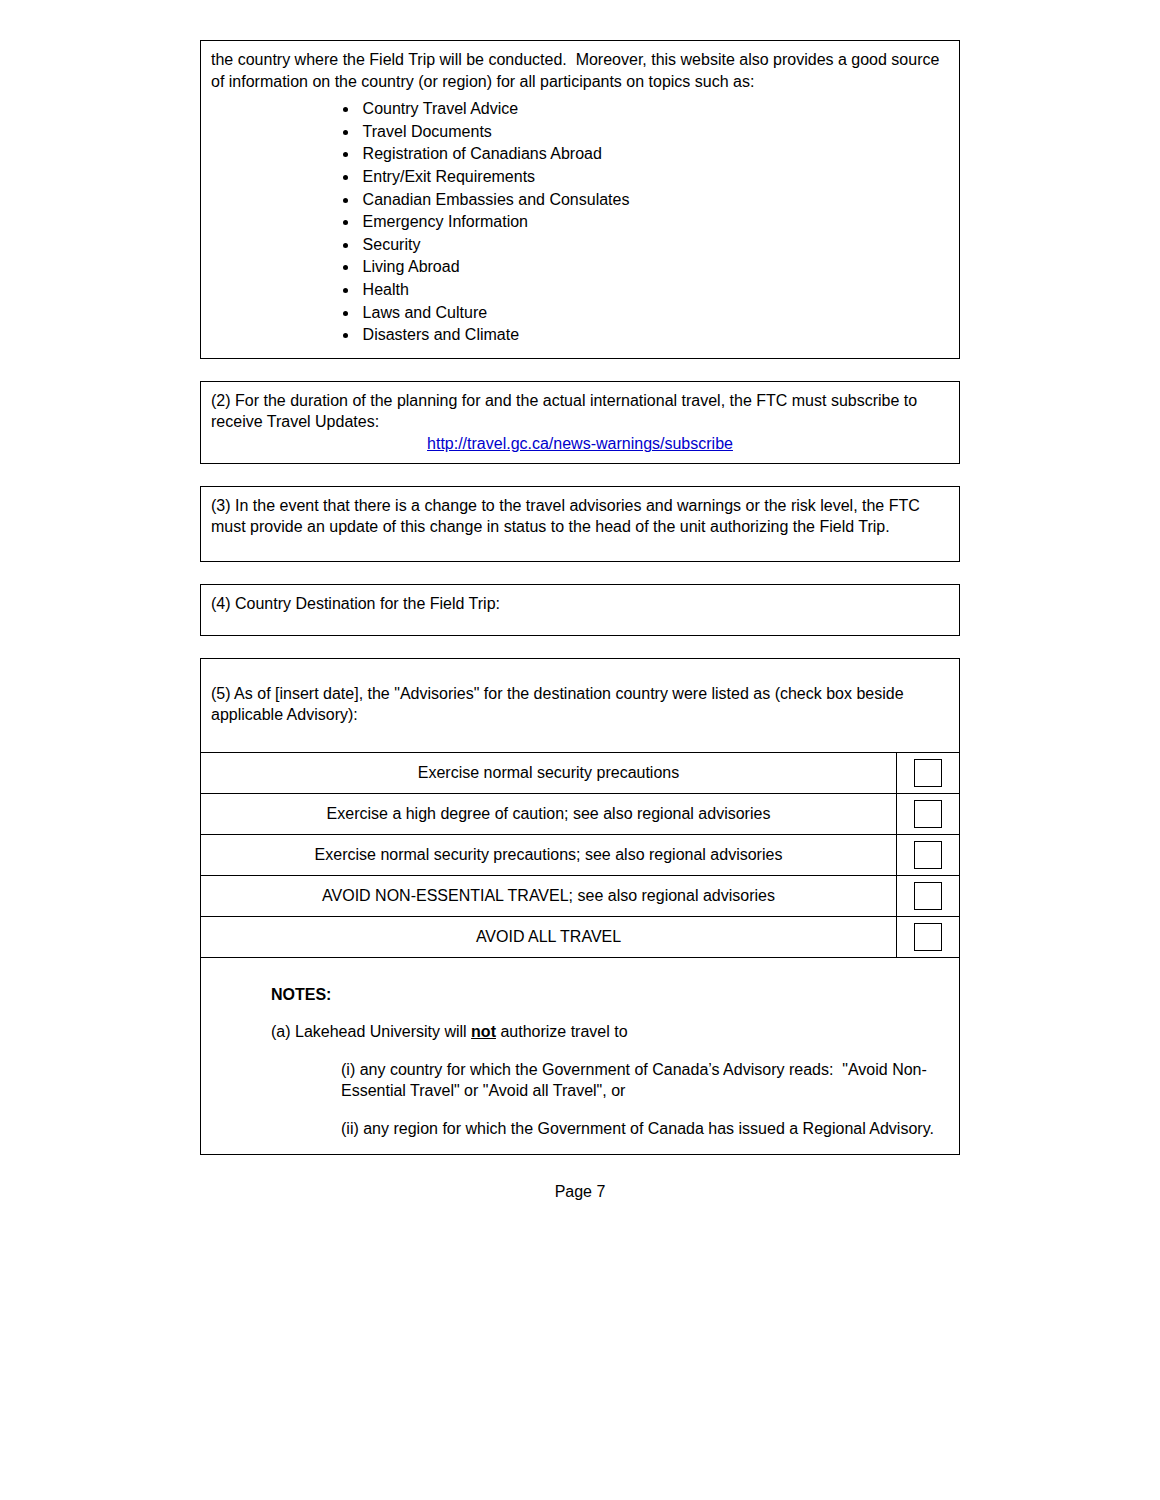the country where the Field Trip will be conducted. Moreover, this website also provides a good source of information on the country (or region) for all participants on topics such as:
Country Travel Advice
Travel Documents
Registration of Canadians Abroad
Entry/Exit Requirements
Canadian Embassies and Consulates
Emergency Information
Security
Living Abroad
Health
Laws and Culture
Disasters and Climate
(2) For the duration of the planning for and the actual international travel, the FTC must subscribe to receive Travel Updates:
http://travel.gc.ca/news-warnings/subscribe
(3) In the event that there is a change to the travel advisories and warnings or the risk level, the FTC must provide an update of this change in status to the head of the unit authorizing the Field Trip.
(4) Country Destination for the Field Trip:
(5) As of [insert date], the "Advisories" for the destination country were listed as (check box beside applicable Advisory):
| Exercise normal security precautions | |
| Exercise a high degree of caution; see also regional advisories | |
| Exercise normal security precautions; see also regional advisories | |
| AVOID NON-ESSENTIAL TRAVEL; see also regional advisories | |
| AVOID ALL TRAVEL | |
NOTES:
(a) Lakehead University will not authorize travel to
(i) any country for which the Government of Canada’s Advisory reads: "Avoid Non-Essential Travel" or "Avoid all Travel", or
(ii) any region for which the Government of Canada has issued a Regional Advisory.
Page 7